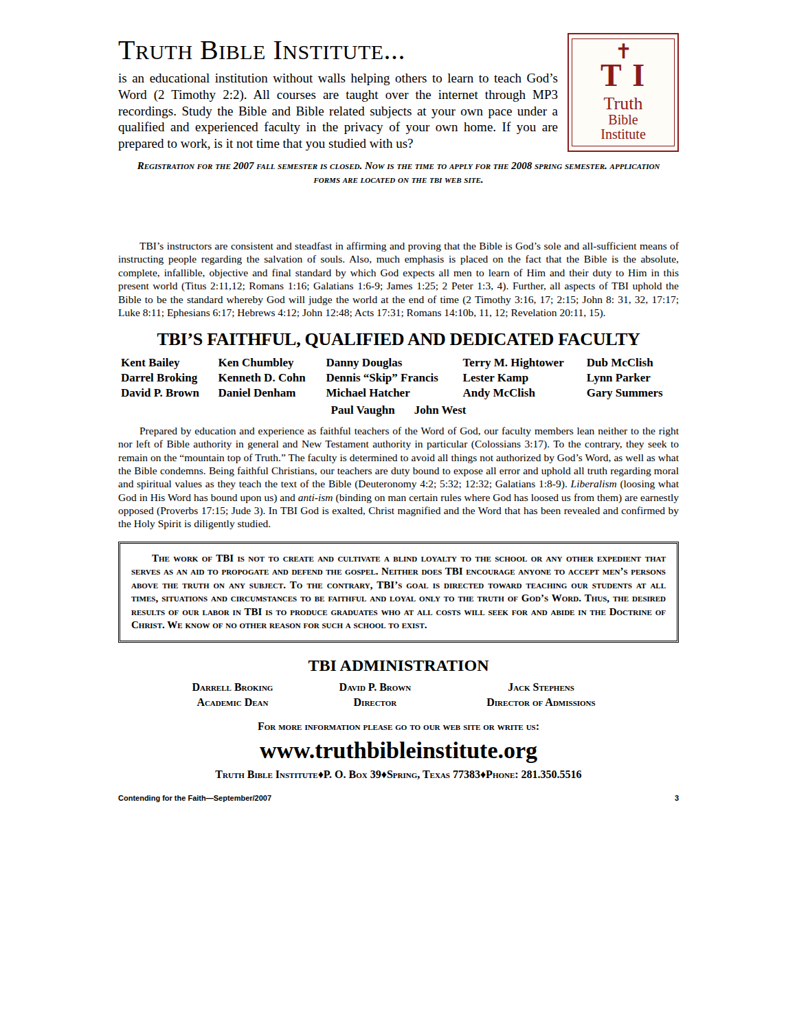✝
T I
Truth
Bible
Institute
TRUTH BIBLE INSTITUTE...
is an educational institution without walls helping others to learn to teach God’s Word (2 Timothy 2:2). All courses are taught over the internet through MP3 recordings. Study the Bible and Bible related subjects at your own pace under a qualified and experienced faculty in the privacy of your own home. If you are prepared to work, is it not time that you studied with us?
Registration for the 2007 fall semester is closed. Now is the time to apply for the 2008 spring semester. application forms are located on the tbi web site.
TBI’s instructors are consistent and steadfast in affirming and proving that the Bible is God’s sole and all-sufficient means of instructing people regarding the salvation of souls. Also, much emphasis is placed on the fact that the Bible is the absolute, complete, infallible, objective and final standard by which God expects all men to learn of Him and their duty to Him in this present world (Titus 2:11,12; Romans 1:16; Galatians 1:6-9; James 1:25; 2 Peter 1:3, 4). Further, all aspects of TBI uphold the Bible to be the standard whereby God will judge the world at the end of time (2 Timothy 3:16, 17; 2:15; John 8: 31, 32, 17:17; Luke 8:11; Ephesians 6:17; Hebrews 4:12; John 12:48; Acts 17:31; Romans 14:10b, 11, 12; Revelation 20:11, 15).
TBI’S FAITHFUL, QUALIFIED AND DEDICATED FACULTY
| Kent Bailey | Ken Chumbley | Danny Douglas | Terry M. Hightower | Dub McClish |
| Darrel Broking | Kenneth D. Cohn | Dennis “Skip” Francis | Lester Kamp | Lynn Parker |
| David P. Brown | Daniel Denham | Michael Hatcher | Andy McClish | Gary Summers |
Paul Vaughn John West
Prepared by education and experience as faithful teachers of the Word of God, our faculty members lean neither to the right nor left of Bible authority in general and New Testament authority in particular (Colossians 3:17). To the contrary, they seek to remain on the “mountain top of Truth.” The faculty is determined to avoid all things not authorized by God’s Word, as well as what the Bible condemns. Being faithful Christians, our teachers are duty bound to expose all error and uphold all truth regarding moral and spiritual values as they teach the text of the Bible (Deuteronomy 4:2; 5:32; 12:32; Galatians 1:8-9). Liberalism (loosing what God in His Word has bound upon us) and anti-ism (binding on man certain rules where God has loosed us from them) are earnestly opposed (Proverbs 17:15; Jude 3). In TBI God is exalted, Christ magnified and the Word that has been revealed and confirmed by the Holy Spirit is diligently studied.
The work of TBI is not to create and cultivate a blind loyalty to the school or any other expedient that serves as an aid to propogate and defend the gospel. Neither does TBI encourage anyone to accept men’s persons above the truth on any subject. To the contrary, TBI’s goal is directed toward teaching our students at all times, situations and circumstances to be faithful and loyal only to the truth of God’s Word. Thus, the desired results of our labor in TBI is to produce graduates who at all costs will seek for and abide in the Doctrine of Christ. We know of no other reason for such a school to exist.
TBI ADMINISTRATION
| Darrell Broking | David P. Brown | Jack Stephens |
| Academic Dean | Director | Director of Admissions |
For more information please go to our web site or write us:
www.truthbibleinstitute.org
Truth Bible Institute♦P. O. Box 39♦Spring, Texas 77383♦Phone: 281.350.5516
Contending for the Faith—September/2007 3